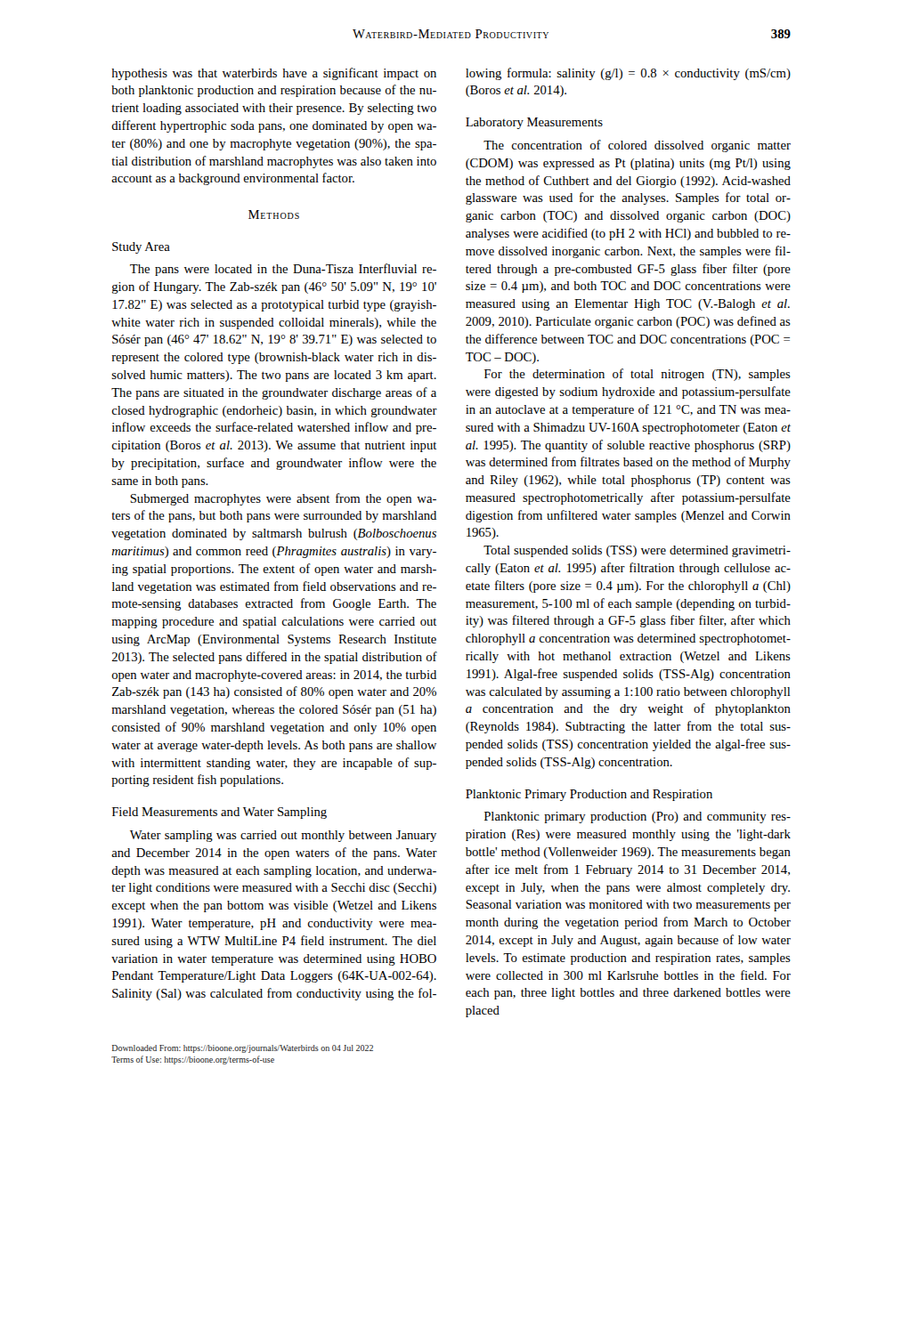Waterbird-Mediated Productivity 389
hypothesis was that waterbirds have a significant impact on both planktonic production and respiration because of the nutrient loading associated with their presence. By selecting two different hypertrophic soda pans, one dominated by open water (80%) and one by macrophyte vegetation (90%), the spatial distribution of marshland macrophytes was also taken into account as a background environmental factor.
Methods
Study Area
The pans were located in the Duna-Tisza Interfluvial region of Hungary. The Zab-szék pan (46° 50' 5.09" N, 19° 10' 17.82" E) was selected as a prototypical turbid type (grayish-white water rich in suspended colloidal minerals), while the Sósér pan (46° 47' 18.62" N, 19° 8' 39.71" E) was selected to represent the colored type (brownish-black water rich in dissolved humic matters). The two pans are located 3 km apart. The pans are situated in the groundwater discharge areas of a closed hydrographic (endorheic) basin, in which groundwater inflow exceeds the surface-related watershed inflow and precipitation (Boros et al. 2013). We assume that nutrient input by precipitation, surface and groundwater inflow were the same in both pans.
Submerged macrophytes were absent from the open waters of the pans, but both pans were surrounded by marshland vegetation dominated by saltmarsh bulrush (Bolboschoenus maritimus) and common reed (Phragmites australis) in varying spatial proportions. The extent of open water and marshland vegetation was estimated from field observations and remote-sensing databases extracted from Google Earth. The mapping procedure and spatial calculations were carried out using ArcMap (Environmental Systems Research Institute 2013). The selected pans differed in the spatial distribution of open water and macrophyte-covered areas: in 2014, the turbid Zab-szék pan (143 ha) consisted of 80% open water and 20% marshland vegetation, whereas the colored Sósér pan (51 ha) consisted of 90% marshland vegetation and only 10% open water at average water-depth levels. As both pans are shallow with intermittent standing water, they are incapable of supporting resident fish populations.
Field Measurements and Water Sampling
Water sampling was carried out monthly between January and December 2014 in the open waters of the pans. Water depth was measured at each sampling location, and underwater light conditions were measured with a Secchi disc (Secchi) except when the pan bottom was visible (Wetzel and Likens 1991). Water temperature, pH and conductivity were measured using a WTW MultiLine P4 field instrument. The diel variation in water temperature was determined using HOBO Pendant Temperature/Light Data Loggers (64K-UA-002-64). Salinity (Sal) was calculated from conductivity using the following formula: salinity (g/l) = 0.8 × conductivity (mS/cm) (Boros et al. 2014).
Laboratory Measurements
The concentration of colored dissolved organic matter (CDOM) was expressed as Pt (platina) units (mg Pt/l) using the method of Cuthbert and del Giorgio (1992). Acid-washed glassware was used for the analyses. Samples for total organic carbon (TOC) and dissolved organic carbon (DOC) analyses were acidified (to pH 2 with HCl) and bubbled to remove dissolved inorganic carbon. Next, the samples were filtered through a pre-combusted GF-5 glass fiber filter (pore size = 0.4 µm), and both TOC and DOC concentrations were measured using an Elementar High TOC (V.-Balogh et al. 2009, 2010). Particulate organic carbon (POC) was defined as the difference between TOC and DOC concentrations (POC = TOC – DOC).
For the determination of total nitrogen (TN), samples were digested by sodium hydroxide and potassium-persulfate in an autoclave at a temperature of 121 °C, and TN was measured with a Shimadzu UV-160A spectrophotometer (Eaton et al. 1995). The quantity of soluble reactive phosphorus (SRP) was determined from filtrates based on the method of Murphy and Riley (1962), while total phosphorus (TP) content was measured spectrophotometrically after potassium-persulfate digestion from unfiltered water samples (Menzel and Corwin 1965).
Total suspended solids (TSS) were determined gravimetrically (Eaton et al. 1995) after filtration through cellulose acetate filters (pore size = 0.4 µm). For the chlorophyll a (Chl) measurement, 5-100 ml of each sample (depending on turbidity) was filtered through a GF-5 glass fiber filter, after which chlorophyll a concentration was determined spectrophotometrically with hot methanol extraction (Wetzel and Likens 1991). Algal-free suspended solids (TSS-Alg) concentration was calculated by assuming a 1:100 ratio between chlorophyll a concentration and the dry weight of phytoplankton (Reynolds 1984). Subtracting the latter from the total suspended solids (TSS) concentration yielded the algal-free suspended solids (TSS-Alg) concentration.
Planktonic Primary Production and Respiration
Planktonic primary production (Pro) and community respiration (Res) were measured monthly using the 'light-dark bottle' method (Vollenweider 1969). The measurements began after ice melt from 1 February 2014 to 31 December 2014, except in July, when the pans were almost completely dry. Seasonal variation was monitored with two measurements per month during the vegetation period from March to October 2014, except in July and August, again because of low water levels. To estimate production and respiration rates, samples were collected in 300 ml Karlsruhe bottles in the field. For each pan, three light bottles and three darkened bottles were placed
Downloaded From: https://bioone.org/journals/Waterbirds on 04 Jul 2022
Terms of Use: https://bioone.org/terms-of-use